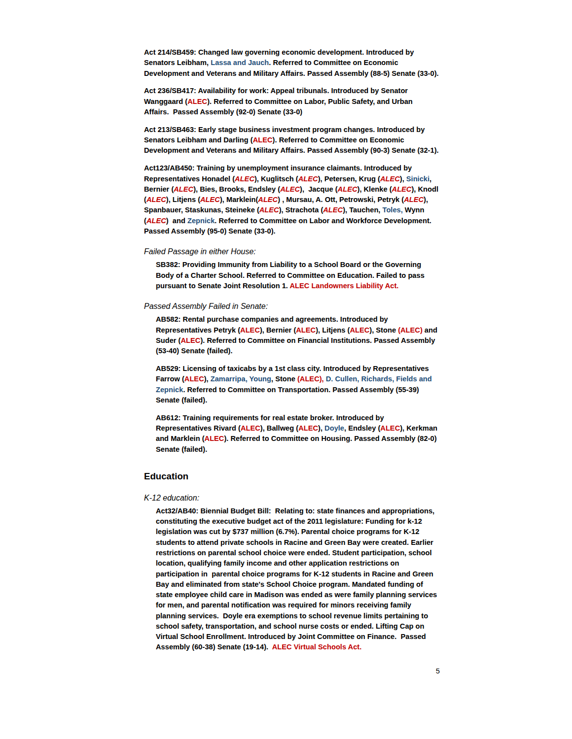Act 214/SB459: Changed law governing economic development. Introduced by Senators Leibham, Lassa and Jauch. Referred to Committee on Economic Development and Veterans and Military Affairs. Passed Assembly (88-5) Senate (33-0).
Act 236/SB417: Availability for work: Appeal tribunals. Introduced by Senator Wanggaard (ALEC). Referred to Committee on Labor, Public Safety, and Urban Affairs. Passed Assembly (92-0) Senate (33-0)
Act 213/SB463: Early stage business investment program changes. Introduced by Senators Leibham and Darling (ALEC). Referred to Committee on Economic Development and Veterans and Military Affairs. Passed Assembly (90-3) Senate (32-1).
Act123/AB450: Training by unemployment insurance claimants. Introduced by Representatives Honadel (ALEC), Kuglitsch (ALEC), Petersen, Krug (ALEC), Sinicki, Bernier (ALEC), Bies, Brooks, Endsley (ALEC), Jacque (ALEC), Klenke (ALEC), Knodl (ALEC), Litjens (ALEC), Marklein(ALEC) , Mursau, A. Ott, Petrowski, Petryk (ALEC), Spanbauer, Staskunas, Steineke (ALEC), Strachota (ALEC), Tauchen, Toles, Wynn (ALEC) and Zepnick. Referred to Committee on Labor and Workforce Development. Passed Assembly (95-0) Senate (33-0).
Failed Passage in either House:
SB382: Providing Immunity from Liability to a School Board or the Governing Body of a Charter School. Referred to Committee on Education. Failed to pass pursuant to Senate Joint Resolution 1. ALEC Landowners Liability Act.
Passed Assembly Failed in Senate:
AB582: Rental purchase companies and agreements. Introduced by Representatives Petryk (ALEC), Bernier (ALEC), Litjens (ALEC), Stone (ALEC) and Suder (ALEC). Referred to Committee on Financial Institutions. Passed Assembly (53-40) Senate (failed).
AB529: Licensing of taxicabs by a 1st class city. Introduced by Representatives Farrow (ALEC), Zamarripa, Young, Stone (ALEC), D. Cullen, Richards, Fields and Zepnick. Referred to Committee on Transportation. Passed Assembly (55-39) Senate (failed).
AB612: Training requirements for real estate broker. Introduced by Representatives Rivard (ALEC), Ballweg (ALEC), Doyle, Endsley (ALEC), Kerkman and Marklein (ALEC). Referred to Committee on Housing. Passed Assembly (82-0) Senate (failed).
Education
K-12 education:
Act32/AB40: Biennial Budget Bill: Relating to: state finances and appropriations, constituting the executive budget act of the 2011 legislature: Funding for k-12 legislation was cut by $737 million (6.7%). Parental choice programs for K-12 students to attend private schools in Racine and Green Bay were created. Earlier restrictions on parental school choice were ended. Student participation, school location, qualifying family income and other application restrictions on participation in parental choice programs for K-12 students in Racine and Green Bay and eliminated from state's School Choice program. Mandated funding of state employee child care in Madison was ended as were family planning services for men, and parental notification was required for minors receiving family planning services. Doyle era exemptions to school revenue limits pertaining to school safety, transportation, and school nurse costs or ended. Lifting Cap on Virtual School Enrollment. Introduced by Joint Committee on Finance. Passed Assembly (60-38) Senate (19-14). ALEC Virtual Schools Act.
5